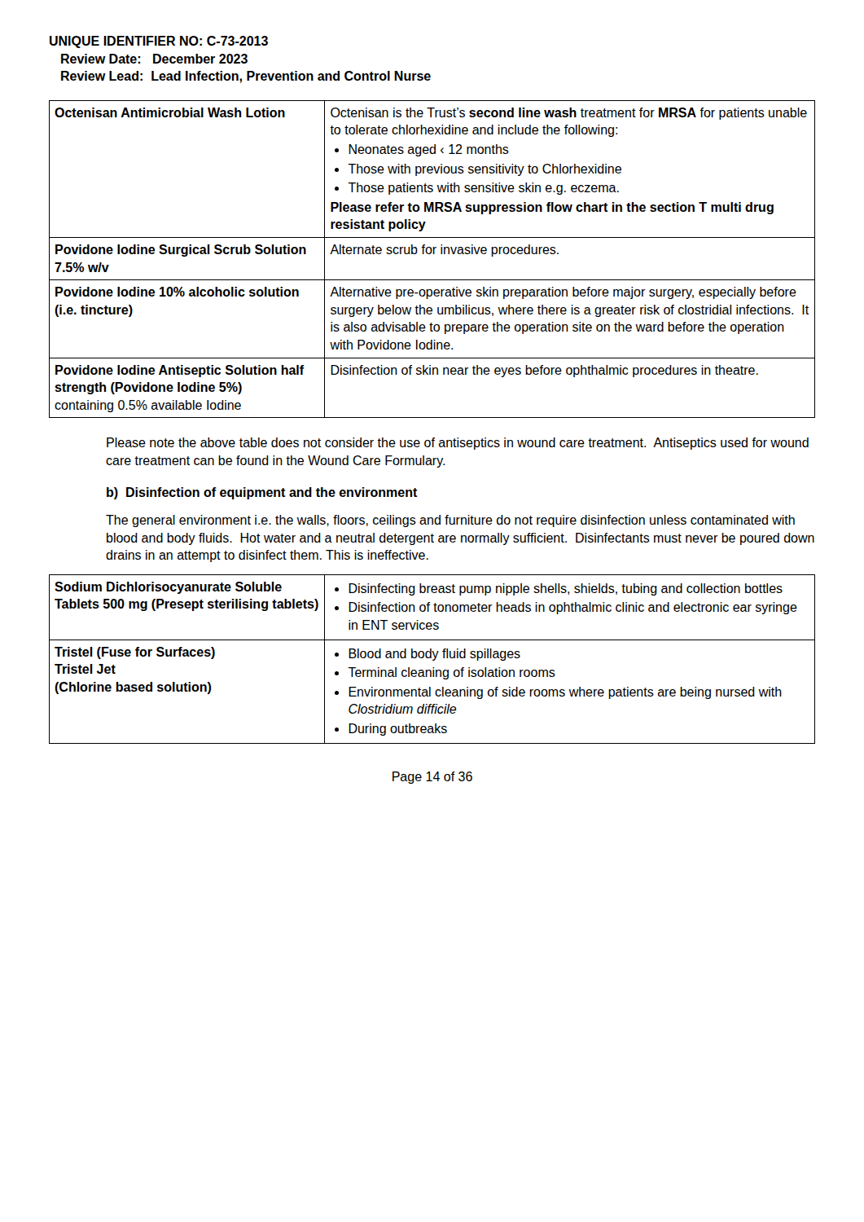UNIQUE IDENTIFIER NO: C-73-2013
Review Date: December 2023
Review Lead: Lead Infection, Prevention and Control Nurse
| Octenisan Antimicrobial Wash Lotion | Octenisan is the Trust’s second line wash treatment for MRSA for patients unable to tolerate chlorhexidine and include the following: Neonates aged ‹ 12 months Those with previous sensitivity to Chlorhexidine Those patients with sensitive skin e.g. eczema. Please refer to MRSA suppression flow chart in the section T multi drug resistant policy |
| Povidone Iodine Surgical Scrub Solution 7.5% w/v | Alternate scrub for invasive procedures. |
| Povidone Iodine 10% alcoholic solution (i.e. tincture) | Alternative pre-operative skin preparation before major surgery, especially before surgery below the umbilicus, where there is a greater risk of clostridial infections. It is also advisable to prepare the operation site on the ward before the operation with Povidone Iodine. |
| Povidone Iodine Antiseptic Solution half strength (Povidone Iodine 5%) containing 0.5% available Iodine | Disinfection of skin near the eyes before ophthalmic procedures in theatre. |
Please note the above table does not consider the use of antiseptics in wound care treatment. Antiseptics used for wound care treatment can be found in the Wound Care Formulary.
b) Disinfection of equipment and the environment
The general environment i.e. the walls, floors, ceilings and furniture do not require disinfection unless contaminated with blood and body fluids. Hot water and a neutral detergent are normally sufficient. Disinfectants must never be poured down drains in an attempt to disinfect them. This is ineffective.
| Sodium Dichlorisocyanurate Soluble Tablets 500 mg (Presept sterilising tablets) | Disinfecting breast pump nipple shells, shields, tubing and collection bottles Disinfection of tonometer heads in ophthalmic clinic and electronic ear syringe in ENT services |
| Tristel (Fuse for Surfaces) Tristel Jet (Chlorine based solution) | Blood and body fluid spillages Terminal cleaning of isolation rooms Environmental cleaning of side rooms where patients are being nursed with Clostridium difficile During outbreaks |
Page 14 of 36